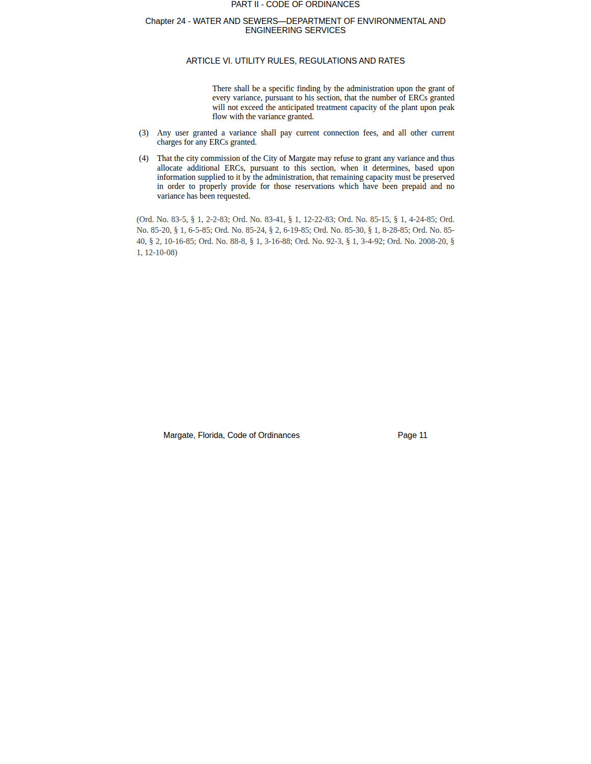PART II - CODE OF ORDINANCES
Chapter 24 - WATER AND SEWERS—DEPARTMENT OF ENVIRONMENTAL AND ENGINEERING SERVICES
ARTICLE VI. UTILITY RULES, REGULATIONS AND RATES
There shall be a specific finding by the administration upon the grant of every variance, pursuant to his section, that the number of ERCs granted will not exceed the anticipated treatment capacity of the plant upon peak flow with the variance granted.
(3) Any user granted a variance shall pay current connection fees, and all other current charges for any ERCs granted.
(4) That the city commission of the City of Margate may refuse to grant any variance and thus allocate additional ERCs, pursuant to this section, when it determines, based upon information supplied to it by the administration, that remaining capacity must be preserved in order to properly provide for those reservations which have been prepaid and no variance has been requested.
(Ord. No. 83-5, § 1, 2-2-83; Ord. No. 83-41, § 1, 12-22-83; Ord. No. 85-15, § 1, 4-24-85; Ord. No. 85-20, § 1, 6-5-85; Ord. No. 85-24, § 2, 6-19-85; Ord. No. 85-30, § 1, 8-28-85; Ord. No. 85-40, § 2, 10-16-85; Ord. No. 88-8, § 1, 3-16-88; Ord. No. 92-3, § 1, 3-4-92; Ord. No. 2008-20, § 1, 12-10-08)
Margate, Florida, Code of Ordinances
Page 11